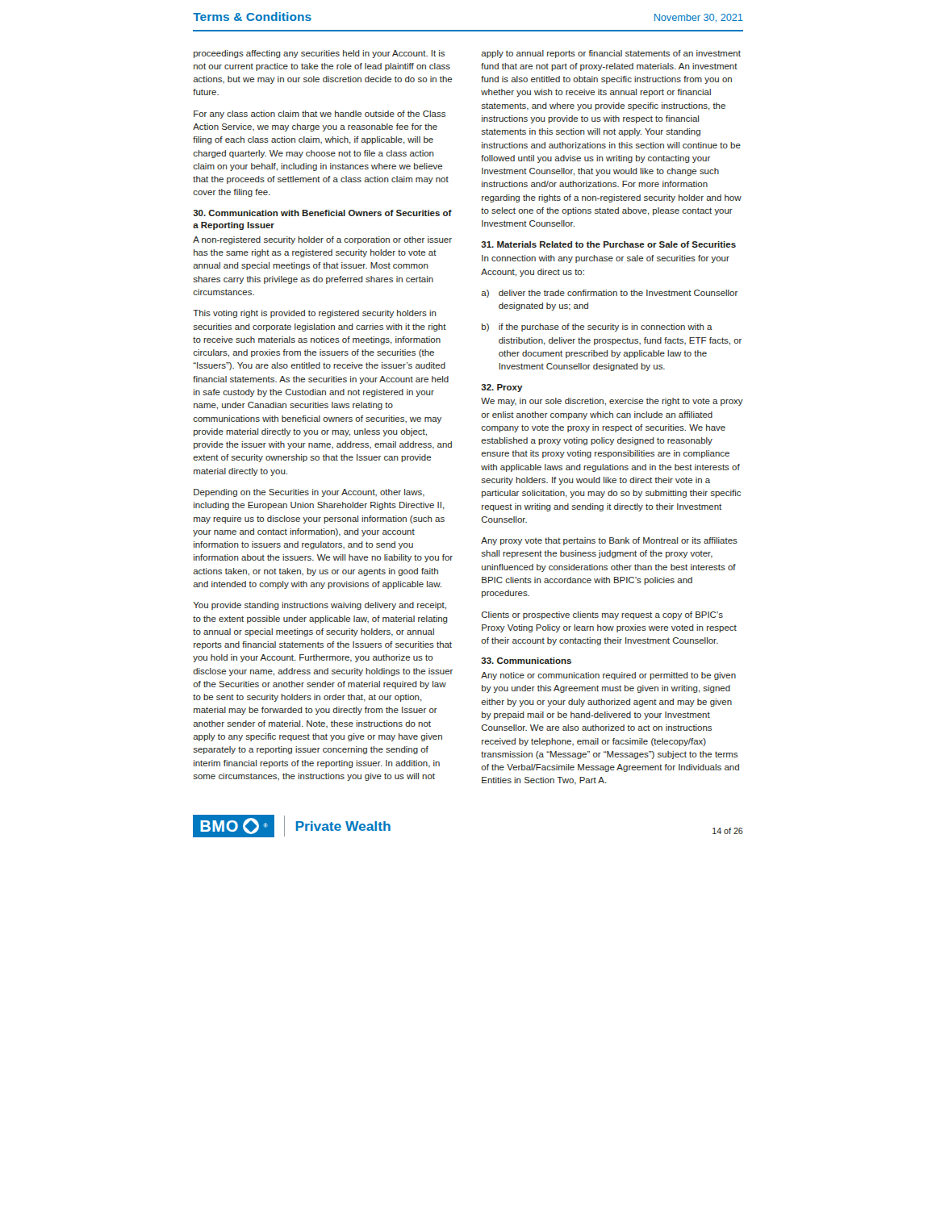Terms & Conditions
November 30, 2021
proceedings affecting any securities held in your Account. It is not our current practice to take the role of lead plaintiff on class actions, but we may in our sole discretion decide to do so in the future.
For any class action claim that we handle outside of the Class Action Service, we may charge you a reasonable fee for the filing of each class action claim, which, if applicable, will be charged quarterly. We may choose not to file a class action claim on your behalf, including in instances where we believe that the proceeds of settlement of a class action claim may not cover the filing fee.
30. Communication with Beneficial Owners of Securities of a Reporting Issuer
A non-registered security holder of a corporation or other issuer has the same right as a registered security holder to vote at annual and special meetings of that issuer. Most common shares carry this privilege as do preferred shares in certain circumstances.
This voting right is provided to registered security holders in securities and corporate legislation and carries with it the right to receive such materials as notices of meetings, information circulars, and proxies from the issuers of the securities (the “Issuers”). You are also entitled to receive the issuer’s audited financial statements. As the securities in your Account are held in safe custody by the Custodian and not registered in your name, under Canadian securities laws relating to communications with beneficial owners of securities, we may provide material directly to you or may, unless you object, provide the issuer with your name, address, email address, and extent of security ownership so that the Issuer can provide material directly to you.
Depending on the Securities in your Account, other laws, including the European Union Shareholder Rights Directive II, may require us to disclose your personal information (such as your name and contact information), and your account information to issuers and regulators, and to send you information about the issuers. We will have no liability to you for actions taken, or not taken, by us or our agents in good faith and intended to comply with any provisions of applicable law.
You provide standing instructions waiving delivery and receipt, to the extent possible under applicable law, of material relating to annual or special meetings of security holders, or annual reports and financial statements of the Issuers of securities that you hold in your Account. Furthermore, you authorize us to disclose your name, address and security holdings to the issuer of the Securities or another sender of material required by law to be sent to security holders in order that, at our option, material may be forwarded to you directly from the Issuer or another sender of material. Note, these instructions do not apply to any specific request that you give or may have given separately to a reporting issuer concerning the sending of interim financial reports of the reporting issuer. In addition, in some circumstances, the instructions you give to us will not apply to annual reports or financial statements of an investment fund that are not part of proxy-related materials. An investment fund is also entitled to obtain specific instructions from you on whether you wish to receive its annual report or financial statements, and where you provide specific instructions, the instructions you provide to us with respect to financial statements in this section will not apply. Your standing instructions and authorizations in this section will continue to be followed until you advise us in writing by contacting your Investment Counsellor, that you would like to change such instructions and/or authorizations. For more information regarding the rights of a non-registered security holder and how to select one of the options stated above, please contact your Investment Counsellor.
31. Materials Related to the Purchase or Sale of Securities
In connection with any purchase or sale of securities for your Account, you direct us to:
a) deliver the trade confirmation to the Investment Counsellor designated by us; and
b) if the purchase of the security is in connection with a distribution, deliver the prospectus, fund facts, ETF facts, or other document prescribed by applicable law to the Investment Counsellor designated by us.
32. Proxy
We may, in our sole discretion, exercise the right to vote a proxy or enlist another company which can include an affiliated company to vote the proxy in respect of securities. We have established a proxy voting policy designed to reasonably ensure that its proxy voting responsibilities are in compliance with applicable laws and regulations and in the best interests of security holders. If you would like to direct their vote in a particular solicitation, you may do so by submitting their specific request in writing and sending it directly to their Investment Counsellor.
Any proxy vote that pertains to Bank of Montreal or its affiliates shall represent the business judgment of the proxy voter, uninfluenced by considerations other than the best interests of BPIC clients in accordance with BPIC’s policies and procedures.
Clients or prospective clients may request a copy of BPIC’s Proxy Voting Policy or learn how proxies were voted in respect of their account by contacting their Investment Counsellor.
33. Communications
Any notice or communication required or permitted to be given by you under this Agreement must be given in writing, signed either by you or your duly authorized agent and may be given by prepaid mail or be hand-delivered to your Investment Counsellor. We are also authorized to act on instructions received by telephone, email or facsimile (telecopy/fax) transmission (a “Message” or “Messages”) subject to the terms of the Verbal/Facsimile Message Agreement for Individuals and Entities in Section Two, Part A.
BMO® Private Wealth
14 of 26